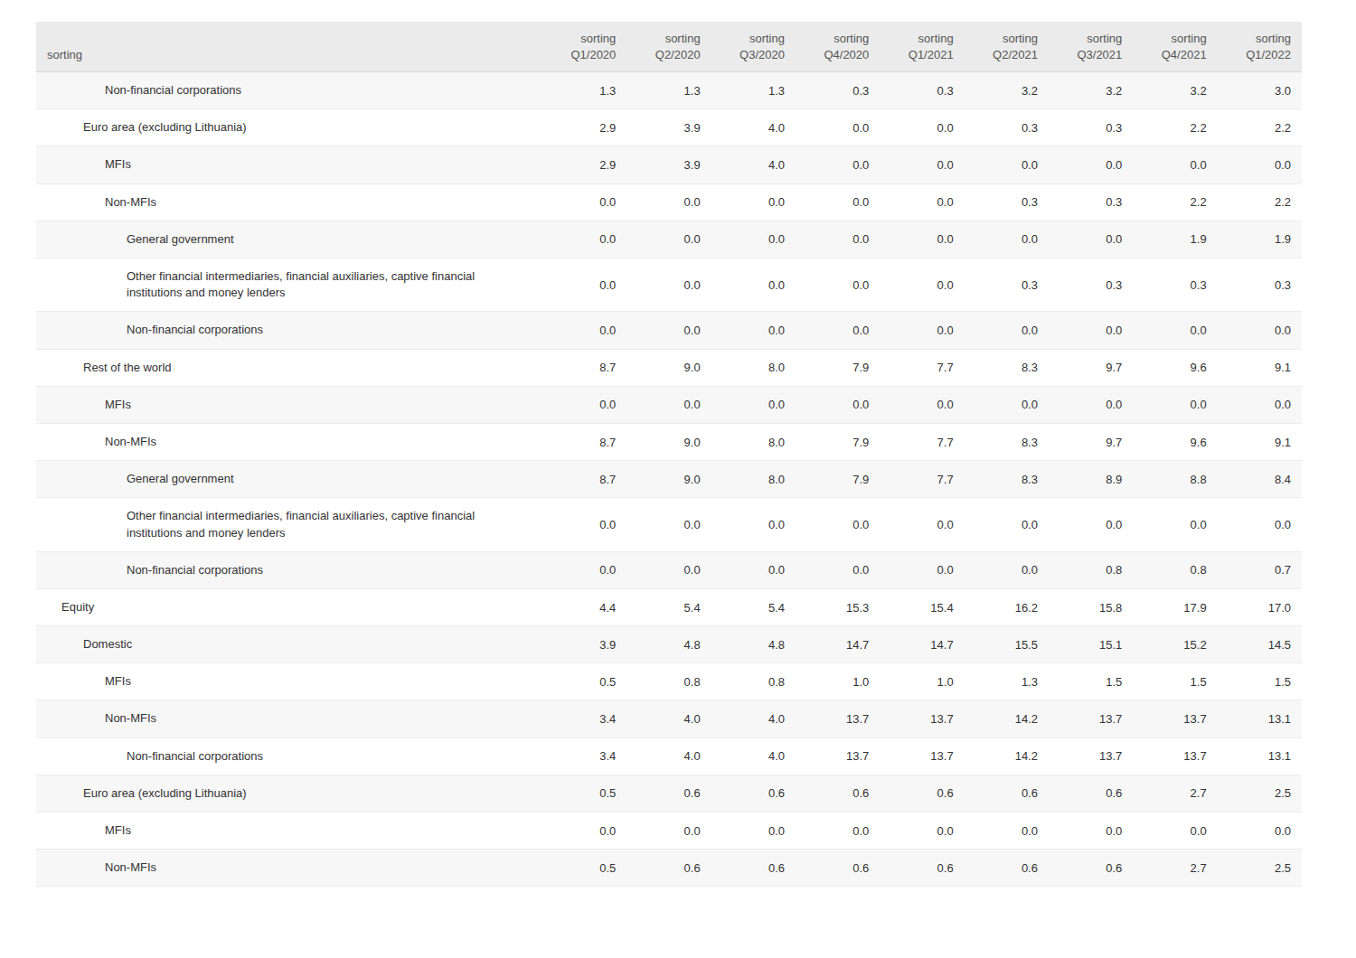| sorting | sorting Q1/2020 | sorting Q2/2020 | sorting Q3/2020 | sorting Q4/2020 | sorting Q1/2021 | sorting Q2/2021 | sorting Q3/2021 | sorting Q4/2021 | sorting Q1/2022 |
| --- | --- | --- | --- | --- | --- | --- | --- | --- | --- |
| Non-financial corporations | 1.3 | 1.3 | 1.3 | 0.3 | 0.3 | 3.2 | 3.2 | 3.2 | 3.0 |
| Euro area (excluding Lithuania) | 2.9 | 3.9 | 4.0 | 0.0 | 0.0 | 0.3 | 0.3 | 2.2 | 2.2 |
| MFIs | 2.9 | 3.9 | 4.0 | 0.0 | 0.0 | 0.0 | 0.0 | 0.0 | 0.0 |
| Non-MFIs | 0.0 | 0.0 | 0.0 | 0.0 | 0.0 | 0.3 | 0.3 | 2.2 | 2.2 |
| General government | 0.0 | 0.0 | 0.0 | 0.0 | 0.0 | 0.0 | 0.0 | 1.9 | 1.9 |
| Other financial intermediaries, financial auxiliaries, captive financial institutions and money lenders | 0.0 | 0.0 | 0.0 | 0.0 | 0.0 | 0.3 | 0.3 | 0.3 | 0.3 |
| Non-financial corporations | 0.0 | 0.0 | 0.0 | 0.0 | 0.0 | 0.0 | 0.0 | 0.0 | 0.0 |
| Rest of the world | 8.7 | 9.0 | 8.0 | 7.9 | 7.7 | 8.3 | 9.7 | 9.6 | 9.1 |
| MFIs | 0.0 | 0.0 | 0.0 | 0.0 | 0.0 | 0.0 | 0.0 | 0.0 | 0.0 |
| Non-MFIs | 8.7 | 9.0 | 8.0 | 7.9 | 7.7 | 8.3 | 9.7 | 9.6 | 9.1 |
| General government | 8.7 | 9.0 | 8.0 | 7.9 | 7.7 | 8.3 | 8.9 | 8.8 | 8.4 |
| Other financial intermediaries, financial auxiliaries, captive financial institutions and money lenders | 0.0 | 0.0 | 0.0 | 0.0 | 0.0 | 0.0 | 0.0 | 0.0 | 0.0 |
| Non-financial corporations | 0.0 | 0.0 | 0.0 | 0.0 | 0.0 | 0.0 | 0.8 | 0.8 | 0.7 |
| Equity | 4.4 | 5.4 | 5.4 | 15.3 | 15.4 | 16.2 | 15.8 | 17.9 | 17.0 |
| Domestic | 3.9 | 4.8 | 4.8 | 14.7 | 14.7 | 15.5 | 15.1 | 15.2 | 14.5 |
| MFIs | 0.5 | 0.8 | 0.8 | 1.0 | 1.0 | 1.3 | 1.5 | 1.5 | 1.5 |
| Non-MFIs | 3.4 | 4.0 | 4.0 | 13.7 | 13.7 | 14.2 | 13.7 | 13.7 | 13.1 |
| Non-financial corporations | 3.4 | 4.0 | 4.0 | 13.7 | 13.7 | 14.2 | 13.7 | 13.7 | 13.1 |
| Euro area (excluding Lithuania) | 0.5 | 0.6 | 0.6 | 0.6 | 0.6 | 0.6 | 0.6 | 2.7 | 2.5 |
| MFIs | 0.0 | 0.0 | 0.0 | 0.0 | 0.0 | 0.0 | 0.0 | 0.0 | 0.0 |
| Non-MFIs | 0.5 | 0.6 | 0.6 | 0.6 | 0.6 | 0.6 | 0.6 | 2.7 | 2.5 |